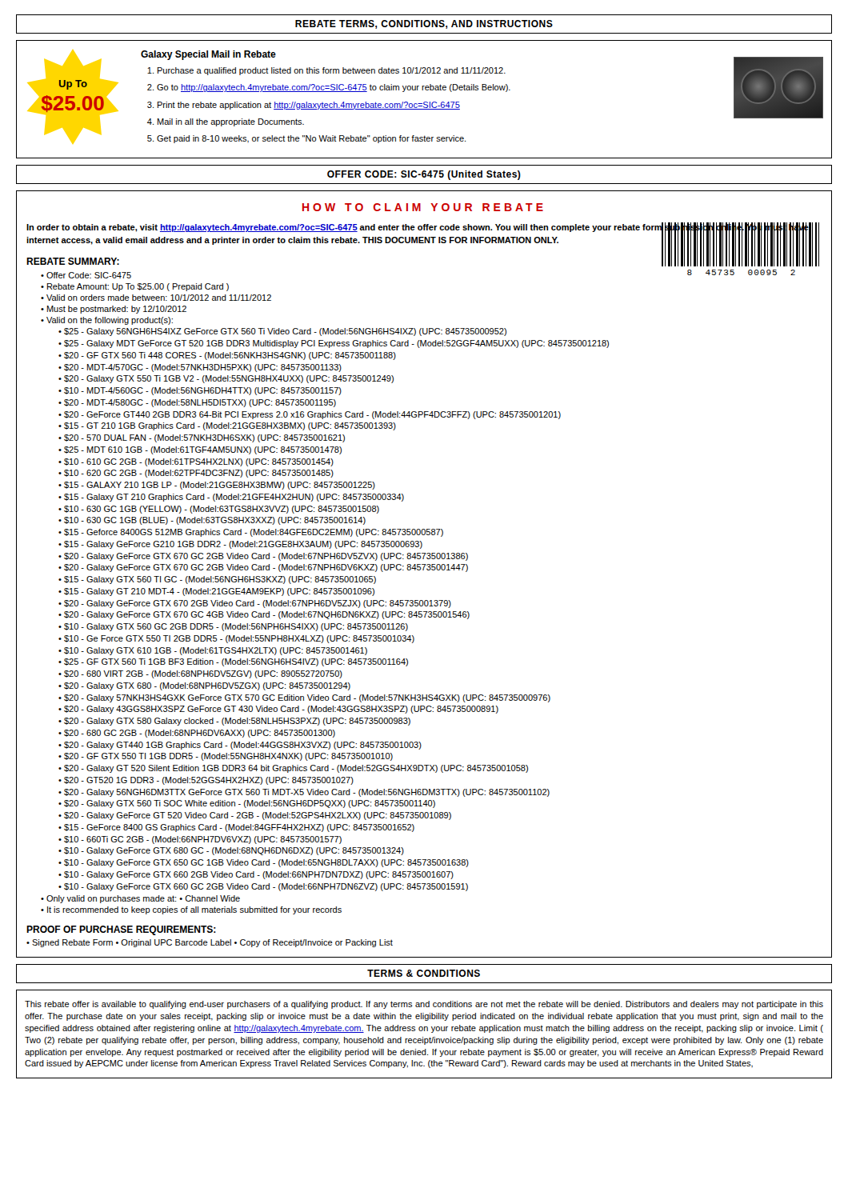REBATE TERMS, CONDITIONS, AND INSTRUCTIONS
Up To
$25.00
Galaxy Special Mail in Rebate
Purchase a qualified product listed on this form between dates 10/1/2012 and 11/11/2012.
Go to http://galaxytech.4myrebate.com/?oc=SIC-6475 to claim your rebate (Details Below).
Print the rebate application at http://galaxytech.4myrebate.com/?oc=SIC-6475
Mail in all the appropriate Documents.
Get paid in 8-10 weeks, or select the "No Wait Rebate" option for faster service.
OFFER CODE: SIC-6475 (United States)
HOW TO CLAIM YOUR REBATE
In order to obtain a rebate, visit http://galaxytech.4myrebate.com/?oc=SIC-6475 and enter the offer code shown. You will then complete your rebate form submission online. You must have internet access, a valid email address and a printer in order to claim this rebate. THIS DOCUMENT IS FOR INFORMATION ONLY.
REBATE SUMMARY:
8 45735 00095 2
Offer Code: SIC-6475
Rebate Amount: Up To $25.00 ( Prepaid Card )
Valid on orders made between: 10/1/2012 and 11/11/2012
Must be postmarked: by 12/10/2012
Valid on the following product(s):
$25 - Galaxy 56NGH6HS4IXZ GeForce GTX 560 Ti Video Card - (Model:56NGH6HS4IXZ) (UPC: 845735000952)
$25 - Galaxy MDT GeForce GT 520 1GB DDR3 Multidisplay PCI Express Graphics Card - (Model:52GGF4AM5UXX) (UPC: 845735001218)
$20 - GF GTX 560 Ti 448 CORES - (Model:56NKH3HS4GNK) (UPC: 845735001188)
$20 - MDT-4/570GC - (Model:57NKH3DH5PXK) (UPC: 845735001133)
$20 - Galaxy GTX 550 Ti 1GB V2 - (Model:55NGH8HX4UXX) (UPC: 845735001249)
$10 - MDT-4/560GC - (Model:56NGH6DH4TTX) (UPC: 845735001157)
$20 - MDT-4/580GC - (Model:58NLH5DI5TXX) (UPC: 845735001195)
$20 - GeForce GT440 2GB DDR3 64-Bit PCI Express 2.0 x16 Graphics Card - (Model:44GPF4DC3FFZ) (UPC: 845735001201)
$15 - GT 210 1GB Graphics Card - (Model:21GGE8HX3BMX) (UPC: 845735001393)
$20 - 570 DUAL FAN - (Model:57NKH3DH6SXK) (UPC: 845735001621)
$25 - MDT 610 1GB - (Model:61TGF4AM5UNX) (UPC: 845735001478)
$10 - 610 GC 2GB - (Model:61TPS4HX2LNX) (UPC: 845735001454)
$10 - 620 GC 2GB - (Model:62TPF4DC3FNZ) (UPC: 845735001485)
$15 - GALAXY 210 1GB LP - (Model:21GGE8HX3BMW) (UPC: 845735001225)
$15 - Galaxy GT 210 Graphics Card - (Model:21GFE4HX2HUN) (UPC: 845735000334)
$10 - 630 GC 1GB (YELLOW) - (Model:63TGS8HX3VVZ) (UPC: 845735001508)
$10 - 630 GC 1GB (BLUE) - (Model:63TGS8HX3XXZ) (UPC: 845735001614)
$15 - Geforce 8400GS 512MB Graphics Card - (Model:84GFE6DC2EMM) (UPC: 845735000587)
$15 - Galaxy GeForce G210 1GB DDR2 - (Model:21GGE8HX3AUM) (UPC: 845735000693)
$20 - Galaxy GeForce GTX 670 GC 2GB Video Card - (Model:67NPH6DV5ZVX) (UPC: 845735001386)
$20 - Galaxy GeForce GTX 670 GC 2GB Video Card - (Model:67NPH6DV6KXZ) (UPC: 845735001447)
$15 - Galaxy GTX 560 TI GC - (Model:56NGH6HS3KXZ) (UPC: 845735001065)
$15 - Galaxy GT 210 MDT-4 - (Model:21GGE4AM9EKP) (UPC: 845735001096)
$20 - Galaxy GeForce GTX 670 2GB Video Card - (Model:67NPH6DV5ZJX) (UPC: 845735001379)
$20 - Galaxy GeForce GTX 670 GC 4GB Video Card - (Model:67NQH6DN6KXZ) (UPC: 845735001546)
$10 - Galaxy GTX 560 GC 2GB DDR5 - (Model:56NPH6HS4IXX) (UPC: 845735001126)
$10 - Ge Force GTX 550 TI 2GB DDR5 - (Model:55NPH8HX4LXZ) (UPC: 845735001034)
$10 - Galaxy GTX 610 1GB - (Model:61TGS4HX2LTX) (UPC: 845735001461)
$25 - GF GTX 560 Ti 1GB BF3 Edition - (Model:56NGH6HS4IVZ) (UPC: 845735001164)
$20 - 680 VIRT 2GB - (Model:68NPH6DV5ZGV) (UPC: 890552720750)
$20 - Galaxy GTX 680 - (Model:68NPH6DV5ZGX) (UPC: 845735001294)
$20 - Galaxy 57NKH3HS4GXK GeForce GTX 570 GC Edition Video Card - (Model:57NKH3HS4GXK) (UPC: 845735000976)
$20 - Galaxy 43GGS8HX3SPZ GeForce GT 430 Video Card - (Model:43GGS8HX3SPZ) (UPC: 845735000891)
$20 - Galaxy GTX 580 Galaxy clocked - (Model:58NLH5HS3PXZ) (UPC: 845735000983)
$20 - 680 GC 2GB - (Model:68NPH6DV6AXX) (UPC: 845735001300)
$20 - Galaxy GT440 1GB Graphics Card - (Model:44GGS8HX3VXZ) (UPC: 845735001003)
$20 - GF GTX 550 TI 1GB DDR5 - (Model:55NGH8HX4NXK) (UPC: 845735001010)
$20 - Galaxy GT 520 Silent Edition 1GB DDR3 64 bit Graphics Card - (Model:52GGS4HX9DTX) (UPC: 845735001058)
$20 - GT520 1G DDR3 - (Model:52GGS4HX2HXZ) (UPC: 845735001027)
$20 - Galaxy 56NGH6DM3TTX GeForce GTX 560 Ti MDT-X5 Video Card - (Model:56NGH6DM3TTX) (UPC: 845735001102)
$20 - Galaxy GTX 560 Ti SOC White edition - (Model:56NGH6DP5QXX) (UPC: 845735001140)
$20 - Galaxy GeForce GT 520 Video Card - 2GB - (Model:52GPS4HX2LXX) (UPC: 845735001089)
$15 - GeForce 8400 GS Graphics Card - (Model:84GFF4HX2HXZ) (UPC: 845735001652)
$10 - 660Ti GC 2GB - (Model:66NPH7DV6VXZ) (UPC: 845735001577)
$10 - Galaxy GeForce GTX 680 GC - (Model:68NQH6DN6DXZ) (UPC: 845735001324)
$10 - Galaxy GeForce GTX 650 GC 1GB Video Card - (Model:65NGH8DL7AXX) (UPC: 845735001638)
$10 - Galaxy GeForce GTX 660 2GB Video Card - (Model:66NPH7DN7DXZ) (UPC: 845735001607)
$10 - Galaxy GeForce GTX 660 GC 2GB Video Card - (Model:66NPH7DN6ZVZ) (UPC: 845735001591)
Only valid on purchases made at: • Channel Wide
It is recommended to keep copies of all materials submitted for your records
PROOF OF PURCHASE REQUIREMENTS:
• Signed Rebate Form • Original UPC Barcode Label • Copy of Receipt/Invoice or Packing List
TERMS & CONDITIONS
This rebate offer is available to qualifying end-user purchasers of a qualifying product. If any terms and conditions are not met the rebate will be denied. Distributors and dealers may not participate in this offer. The purchase date on your sales receipt, packing slip or invoice must be a date within the eligibility period indicated on the individual rebate application that you must print, sign and mail to the specified address obtained after registering online at http://galaxytech.4myrebate.com. The address on your rebate application must match the billing address on the receipt, packing slip or invoice. Limit ( Two (2) rebate per qualifying rebate offer, per person, billing address, company, household and receipt/invoice/packing slip during the eligibility period, except were prohibited by law. Only one (1) rebate application per envelope. Any request postmarked or received after the eligibility period will be denied. If your rebate payment is $5.00 or greater, you will receive an American Express® Prepaid Reward Card issued by AEPCMC under license from American Express Travel Related Services Company, Inc. (the "Reward Card"). Reward cards may be used at merchants in the United States,